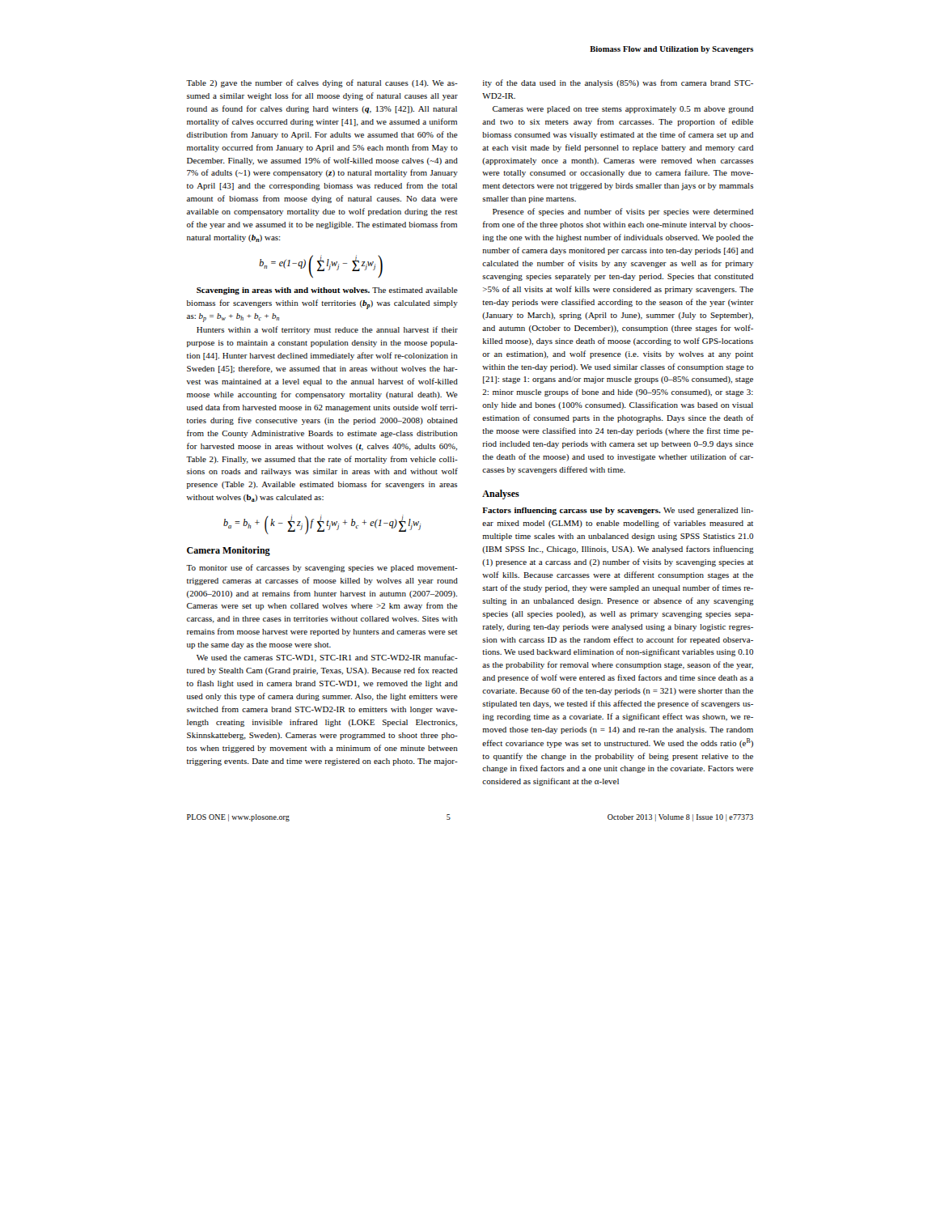Biomass Flow and Utilization by Scavengers
Table 2) gave the number of calves dying of natural causes (14). We assumed a similar weight loss for all moose dying of natural causes all year round as found for calves during hard winters (q, 13% [42]). All natural mortality of calves occurred during winter [41], and we assumed a uniform distribution from January to April. For adults we assumed that 60% of the mortality occurred from January to April and 5% each month from May to December. Finally, we assumed 19% of wolf-killed moose calves (~4) and 7% of adults (~1) were compensatory (z) to natural mortality from January to April [43] and the corresponding biomass was reduced from the total amount of biomass from moose dying of natural causes. No data were available on compensatory mortality due to wolf predation during the rest of the year and we assumed it to be negligible. The estimated biomass from natural mortality (bn) was:
bn = e(1−q)(jΣljwj − jΣzjwj)
Scavenging in areas with and without wolves. The estimated available biomass for scavengers within wolf territories (bp) was calculated simply as: bp = bw + bh + bc + bn
Hunters within a wolf territory must reduce the annual harvest if their purpose is to maintain a constant population density in the moose population [44]. Hunter harvest declined immediately after wolf re-colonization in Sweden [45]; therefore, we assumed that in areas without wolves the harvest was maintained at a level equal to the annual harvest of wolf-killed moose while accounting for compensatory mortality (natural death). We used data from harvested moose in 62 management units outside wolf territories during five consecutive years (in the period 2000–2008) obtained from the County Administrative Boards to estimate age-class distribution for harvested moose in areas without wolves (t, calves 40%, adults 60%, Table 2). Finally, we assumed that the rate of mortality from vehicle collisions on roads and railways was similar in areas with and without wolf presence (Table 2). Available estimated biomass for scavengers in areas without wolves (ba) was calculated as:
ba = bh + (k − jΣzj) f jΣtjwj + bc + e(1−q)jΣljwj
Camera Monitoring
To monitor use of carcasses by scavenging species we placed movement-triggered cameras at carcasses of moose killed by wolves all year round (2006–2010) and at remains from hunter harvest in autumn (2007–2009). Cameras were set up when collared wolves where >2 km away from the carcass, and in three cases in territories without collared wolves. Sites with remains from moose harvest were reported by hunters and cameras were set up the same day as the moose were shot.
We used the cameras STC-WD1, STC-IR1 and STC-WD2-IR manufactured by Stealth Cam (Grand prairie, Texas, USA). Because red fox reacted to flash light used in camera brand STC-WD1, we removed the light and used only this type of camera during summer. Also, the light emitters were switched from camera brand STC-WD2-IR to emitters with longer wavelength creating invisible infrared light (LOKE Special Electronics, Skinnskatteberg, Sweden). Cameras were programmed to shoot three photos when triggered by movement with a minimum of one minute between triggering events. Date and time were registered on each photo. The majority of the data used in the analysis (85%) was from camera brand STC-WD2-IR.
Cameras were placed on tree stems approximately 0.5 m above ground and two to six meters away from carcasses. The proportion of edible biomass consumed was visually estimated at the time of camera set up and at each visit made by field personnel to replace battery and memory card (approximately once a month). Cameras were removed when carcasses were totally consumed or occasionally due to camera failure. The movement detectors were not triggered by birds smaller than jays or by mammals smaller than pine martens.
Presence of species and number of visits per species were determined from one of the three photos shot within each one-minute interval by choosing the one with the highest number of individuals observed. We pooled the number of camera days monitored per carcass into ten-day periods [46] and calculated the number of visits by any scavenger as well as for primary scavenging species separately per ten-day period. Species that constituted >5% of all visits at wolf kills were considered as primary scavengers. The ten-day periods were classified according to the season of the year (winter (January to March), spring (April to June), summer (July to September), and autumn (October to December)), consumption (three stages for wolf-killed moose), days since death of moose (according to wolf GPS-locations or an estimation), and wolf presence (i.e. visits by wolves at any point within the ten-day period). We used similar classes of consumption stage to [21]: stage 1: organs and/or major muscle groups (0–85% consumed), stage 2: minor muscle groups of bone and hide (90–95% consumed), or stage 3: only hide and bones (100% consumed). Classification was based on visual estimation of consumed parts in the photographs. Days since the death of the moose were classified into 24 ten-day periods (where the first time period included ten-day periods with camera set up between 0–9.9 days since the death of the moose) and used to investigate whether utilization of carcasses by scavengers differed with time.
Analyses
Factors influencing carcass use by scavengers. We used generalized linear mixed model (GLMM) to enable modelling of variables measured at multiple time scales with an unbalanced design using SPSS Statistics 21.0 (IBM SPSS Inc., Chicago, Illinois, USA). We analysed factors influencing (1) presence at a carcass and (2) number of visits by scavenging species at wolf kills. Because carcasses were at different consumption stages at the start of the study period, they were sampled an unequal number of times resulting in an unbalanced design. Presence or absence of any scavenging species (all species pooled), as well as primary scavenging species separately, during ten-day periods were analysed using a binary logistic regression with carcass ID as the random effect to account for repeated observations. We used backward elimination of non-significant variables using 0.10 as the probability for removal where consumption stage, season of the year, and presence of wolf were entered as fixed factors and time since death as a covariate. Because 60 of the ten-day periods (n = 321) were shorter than the stipulated ten days, we tested if this affected the presence of scavengers using recording time as a covariate. If a significant effect was shown, we removed those ten-day periods (n = 14) and re-ran the analysis. The random effect covariance type was set to unstructured. We used the odds ratio (eB) to quantify the change in the probability of being present relative to the change in fixed factors and a one unit change in the covariate. Factors were considered as significant at the α-level
PLOS ONE | www.plosone.org
5
October 2013 | Volume 8 | Issue 10 | e77373